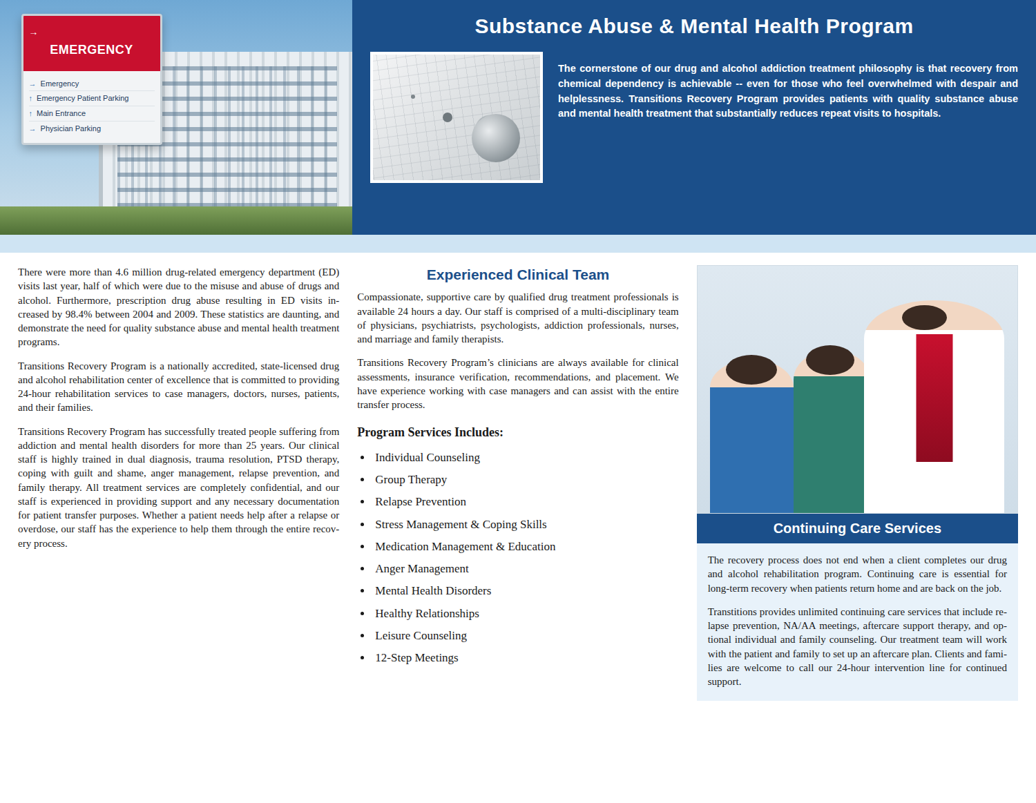→EMERGENCY
→ Emergency
↑ Emergency Patient Parking
↑ Main Entrance
→ Physician Parking
Substance Abuse & Mental Health Program
The cornerstone of our drug and alcohol addiction treatment philosophy is that recovery from chemical dependency is achievable -- even for those who feel overwhelmed with despair and helplessness. Transitions Recovery Program provides patients with quality substance abuse and mental health treatment that substantially reduces repeat visits to hospitals.
There were more than 4.6 million drug-related emergency department (ED) visits last year, half of which were due to the misuse and abuse of drugs and alcohol. Furthermore, prescription drug abuse resulting in ED visits increased by 98.4% between 2004 and 2009. These statistics are daunting, and demonstrate the need for quality substance abuse and mental health treatment programs.
Transitions Recovery Program is a nationally accredited, state-licensed drug and alcohol rehabilitation center of excellence that is committed to providing 24-hour rehabilitation services to case managers, doctors, nurses, patients, and their families.
Transitions Recovery Program has successfully treated people suffering from addiction and mental health disorders for more than 25 years. Our clinical staff is highly trained in dual diagnosis, trauma resolution, PTSD therapy, coping with guilt and shame, anger management, relapse prevention, and family therapy. All treatment services are completely confidential, and our staff is experienced in providing support and any necessary documentation for patient transfer purposes. Whether a patient needs help after a relapse or overdose, our staff has the experience to help them through the entire recovery process.
Experienced Clinical Team
Compassionate, supportive care by qualified drug treatment professionals is available 24 hours a day. Our staff is comprised of a multi-disciplinary team of physicians, psychiatrists, psychologists, addiction professionals, nurses, and marriage and family therapists.
Transitions Recovery Program’s clinicians are always available for clinical assessments, insurance verification, recommendations, and placement. We have experience working with case managers and can assist with the entire transfer process.
Program Services Includes:
Individual Counseling
Group Therapy
Relapse Prevention
Stress Management & Coping Skills
Medication Management & Education
Anger Management
Mental Health Disorders
Healthy Relationships
Leisure Counseling
12-Step Meetings
Continuing Care Services
The recovery process does not end when a client completes our drug and alcohol rehabilitation program. Continuing care is essential for long-term recovery when patients return home and are back on the job.
Transtitions provides unlimited continuing care services that include relapse prevention, NA/AA meetings, aftercare support therapy, and optional individual and family counseling. Our treatment team will work with the patient and family to set up an aftercare plan. Clients and families are welcome to call our 24-hour intervention line for continued support.